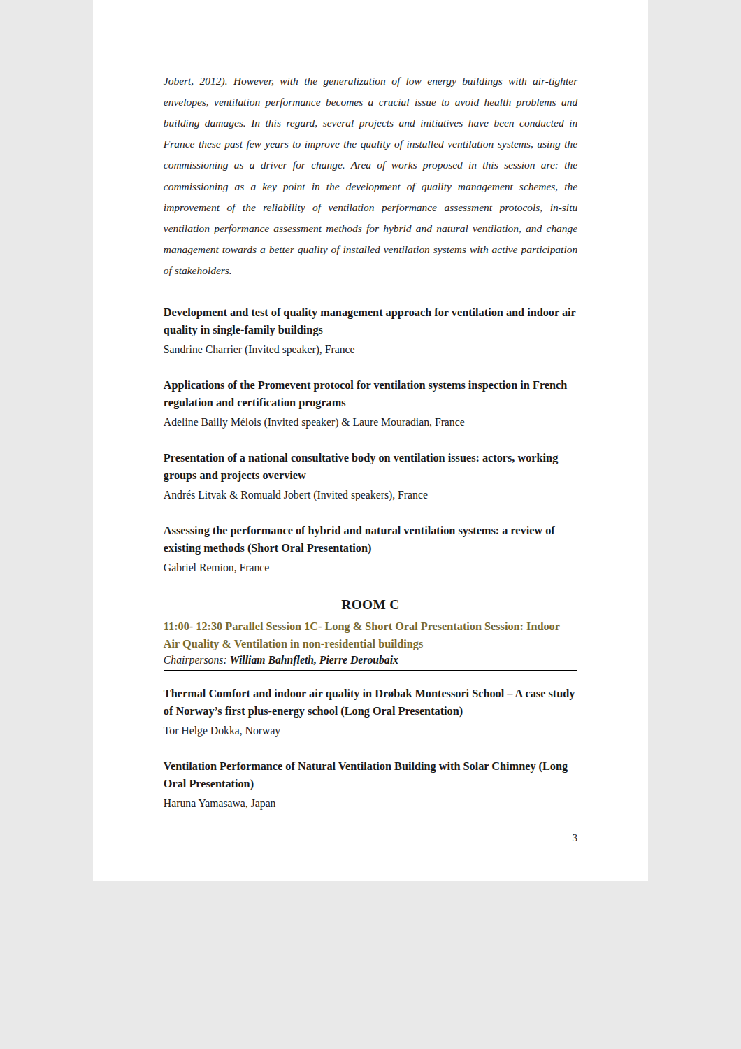Jobert, 2012). However, with the generalization of low energy buildings with air-tighter envelopes, ventilation performance becomes a crucial issue to avoid health problems and building damages. In this regard, several projects and initiatives have been conducted in France these past few years to improve the quality of installed ventilation systems, using the commissioning as a driver for change. Area of works proposed in this session are: the commissioning as a key point in the development of quality management schemes, the improvement of the reliability of ventilation performance assessment protocols, in-situ ventilation performance assessment methods for hybrid and natural ventilation, and change management towards a better quality of installed ventilation systems with active participation of stakeholders.
Development and test of quality management approach for ventilation and indoor air quality in single-family buildings
Sandrine Charrier (Invited speaker), France
Applications of the Promevent protocol for ventilation systems inspection in French regulation and certification programs
Adeline Bailly Mélois (Invited speaker) & Laure Mouradian, France
Presentation of a national consultative body on ventilation issues: actors, working groups and projects overview
Andrés Litvak & Romuald Jobert (Invited speakers), France
Assessing the performance of hybrid and natural ventilation systems: a review of existing methods (Short Oral Presentation)
Gabriel Remion, France
ROOM C
11:00- 12:30 Parallel Session 1C- Long & Short Oral Presentation Session: Indoor Air Quality & Ventilation in non-residential buildings
Chairpersons: William Bahnfleth, Pierre Deroubaix
Thermal Comfort and indoor air quality in Drøbak Montessori School – A case study of Norway’s first plus-energy school (Long Oral Presentation)
Tor Helge Dokka, Norway
Ventilation Performance of Natural Ventilation Building with Solar Chimney (Long Oral Presentation)
Haruna Yamasawa, Japan
3